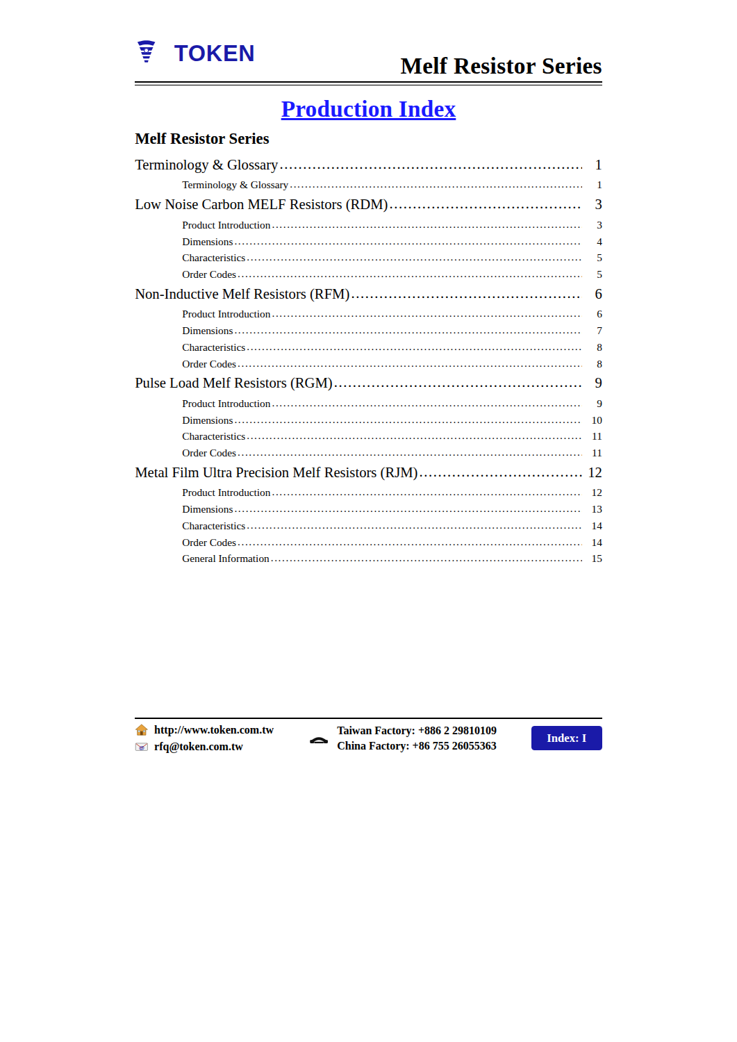TOKEN
Melf Resistor Series
Production Index
Melf Resistor Series
Terminology & Glossary ................................................................................. 1
Terminology & Glossary ......................................................................................... 1
Low Noise Carbon MELF Resistors (RDM) ....................................................... 3
Product Introduction ............................................................................................. 3
Dimensions ....................................................................................................... 4
Characteristics ................................................................................................... 5
Order Codes ...................................................................................................... 5
Non-Inductive Melf Resistors (RFM) .................................................................. 6
Product Introduction ............................................................................................. 6
Dimensions ....................................................................................................... 7
Characteristics ................................................................................................... 8
Order Codes ...................................................................................................... 8
Pulse Load Melf Resistors (RGM) ..................................................................... 9
Product Introduction ............................................................................................. 9
Dimensions ....................................................................................................... 10
Characteristics ................................................................................................... 11
Order Codes ...................................................................................................... 11
Metal Film Ultra Precision Melf Resistors (RJM) ............................................. 12
Product Introduction ............................................................................................. 12
Dimensions ....................................................................................................... 13
Characteristics ................................................................................................... 14
Order Codes ...................................................................................................... 14
General Information ............................................................................................. 15
http://www.token.com.tw
@ rfq@token.com.tw
Taiwan Factory: +886 2 29810109
China Factory: +86 755 26055363
Index: I